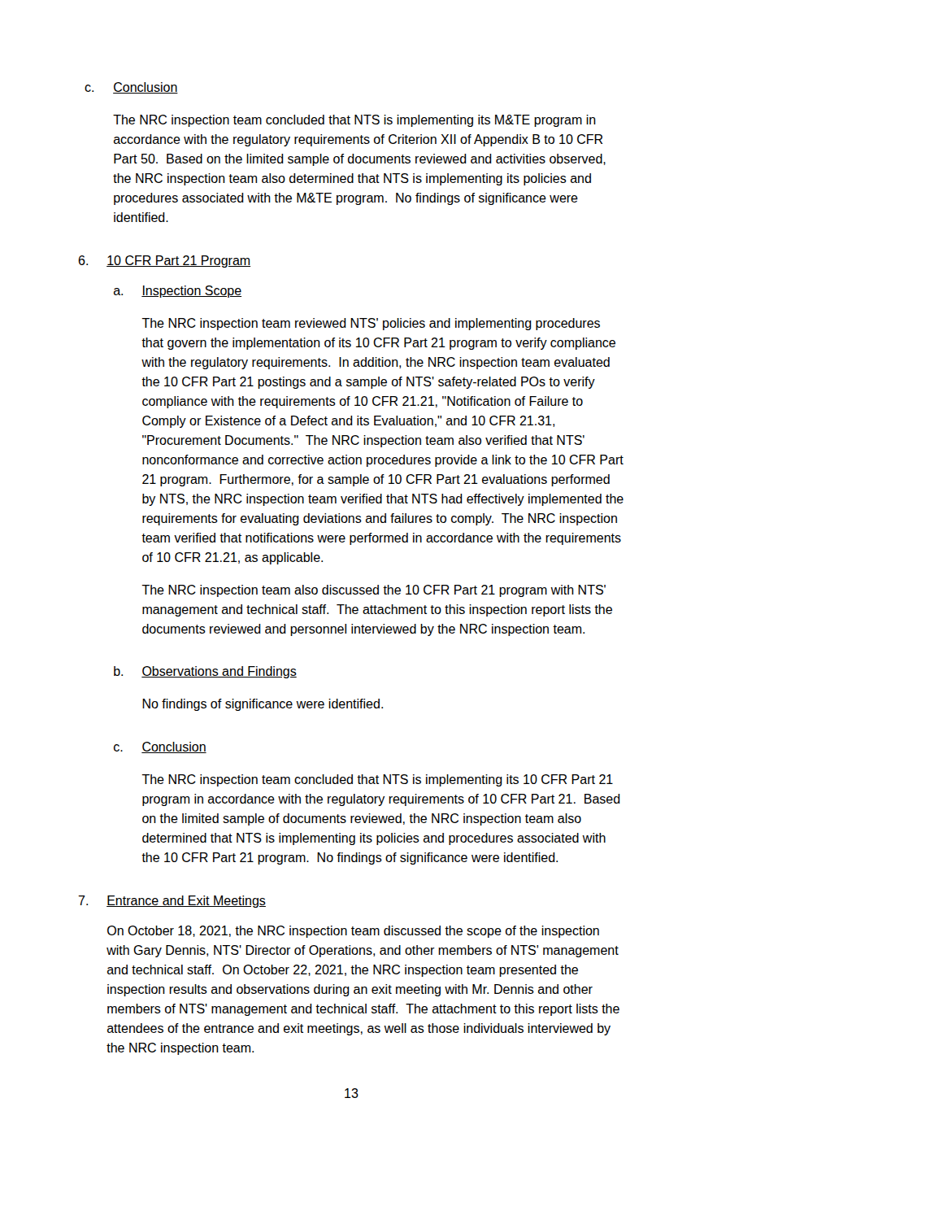c.
Conclusion
The NRC inspection team concluded that NTS is implementing its M&TE program in accordance with the regulatory requirements of Criterion XII of Appendix B to 10 CFR Part 50. Based on the limited sample of documents reviewed and activities observed, the NRC inspection team also determined that NTS is implementing its policies and procedures associated with the M&TE program. No findings of significance were identified.
6.
10 CFR Part 21 Program
a.
Inspection Scope
The NRC inspection team reviewed NTS' policies and implementing procedures that govern the implementation of its 10 CFR Part 21 program to verify compliance with the regulatory requirements. In addition, the NRC inspection team evaluated the 10 CFR Part 21 postings and a sample of NTS' safety-related POs to verify compliance with the requirements of 10 CFR 21.21, "Notification of Failure to Comply or Existence of a Defect and its Evaluation," and 10 CFR 21.31, "Procurement Documents." The NRC inspection team also verified that NTS' nonconformance and corrective action procedures provide a link to the 10 CFR Part 21 program. Furthermore, for a sample of 10 CFR Part 21 evaluations performed by NTS, the NRC inspection team verified that NTS had effectively implemented the requirements for evaluating deviations and failures to comply. The NRC inspection team verified that notifications were performed in accordance with the requirements of 10 CFR 21.21, as applicable.
The NRC inspection team also discussed the 10 CFR Part 21 program with NTS' management and technical staff. The attachment to this inspection report lists the documents reviewed and personnel interviewed by the NRC inspection team.
b.
Observations and Findings
No findings of significance were identified.
c.
Conclusion
The NRC inspection team concluded that NTS is implementing its 10 CFR Part 21 program in accordance with the regulatory requirements of 10 CFR Part 21. Based on the limited sample of documents reviewed, the NRC inspection team also determined that NTS is implementing its policies and procedures associated with the 10 CFR Part 21 program. No findings of significance were identified.
7.
Entrance and Exit Meetings
On October 18, 2021, the NRC inspection team discussed the scope of the inspection with Gary Dennis, NTS' Director of Operations, and other members of NTS' management and technical staff. On October 22, 2021, the NRC inspection team presented the inspection results and observations during an exit meeting with Mr. Dennis and other members of NTS' management and technical staff. The attachment to this report lists the attendees of the entrance and exit meetings, as well as those individuals interviewed by the NRC inspection team.
13